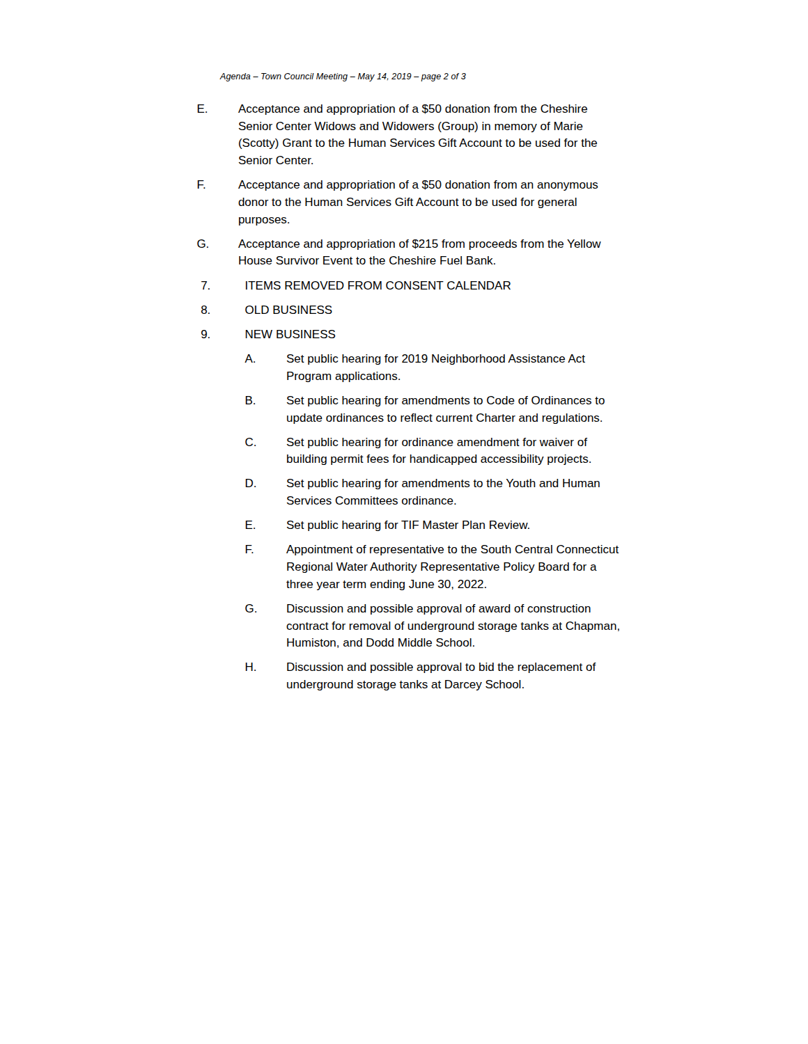Agenda – Town Council Meeting – May 14, 2019 – page 2 of 3
E. Acceptance and appropriation of a $50 donation from the Cheshire Senior Center Widows and Widowers (Group) in memory of Marie (Scotty) Grant to the Human Services Gift Account to be used for the Senior Center.
F. Acceptance and appropriation of a $50 donation from an anonymous donor to the Human Services Gift Account to be used for general purposes.
G. Acceptance and appropriation of $215 from proceeds from the Yellow House Survivor Event to the Cheshire Fuel Bank.
7. ITEMS REMOVED FROM CONSENT CALENDAR
8. OLD BUSINESS
9. NEW BUSINESS
A. Set public hearing for 2019 Neighborhood Assistance Act Program applications.
B. Set public hearing for amendments to Code of Ordinances to update ordinances to reflect current Charter and regulations.
C. Set public hearing for ordinance amendment for waiver of building permit fees for handicapped accessibility projects.
D. Set public hearing for amendments to the Youth and Human Services Committees ordinance.
E. Set public hearing for TIF Master Plan Review.
F. Appointment of representative to the South Central Connecticut Regional Water Authority Representative Policy Board for a three year term ending June 30, 2022.
G. Discussion and possible approval of award of construction contract for removal of underground storage tanks at Chapman, Humiston, and Dodd Middle School.
H. Discussion and possible approval to bid the replacement of underground storage tanks at Darcey School.